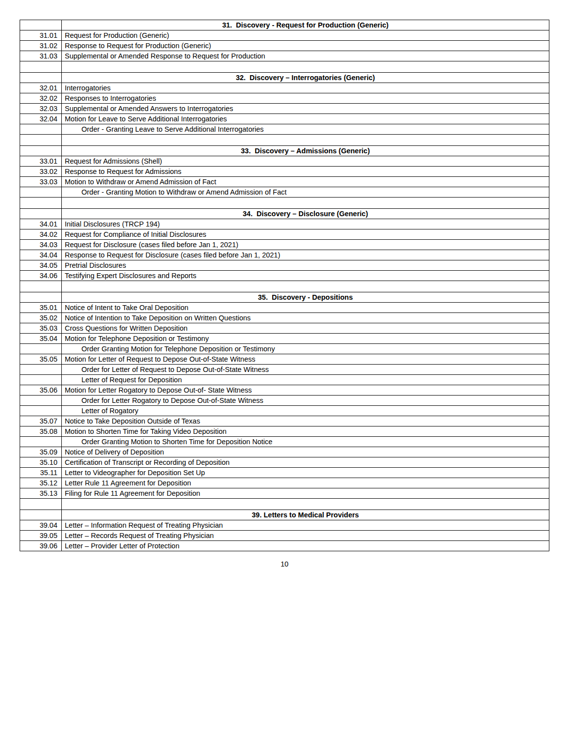| | 31. Discovery - Request for Production (Generic) |
| 31.01 | Request for Production (Generic) |
| 31.02 | Response to Request for Production (Generic) |
| 31.03 | Supplemental or Amended Response to Request for Production |
| | 32. Discovery – Interrogatories (Generic) |
| 32.01 | Interrogatories |
| 32.02 | Responses to Interrogatories |
| 32.03 | Supplemental or Amended Answers to Interrogatories |
| 32.04 | Motion for Leave to Serve Additional Interrogatories |
| | Order - Granting Leave to Serve Additional Interrogatories |
| | 33. Discovery – Admissions (Generic) |
| 33.01 | Request for Admissions (Shell) |
| 33.02 | Response to Request for Admissions |
| 33.03 | Motion to Withdraw or Amend Admission of Fact |
| | Order - Granting Motion to Withdraw or Amend Admission of Fact |
| | 34. Discovery – Disclosure (Generic) |
| 34.01 | Initial Disclosures (TRCP 194) |
| 34.02 | Request for Compliance of Initial Disclosures |
| 34.03 | Request for Disclosure (cases filed before Jan 1, 2021) |
| 34.04 | Response to Request for Disclosure (cases filed before Jan 1, 2021) |
| 34.05 | Pretrial Disclosures |
| 34.06 | Testifying Expert Disclosures and Reports |
| | 35. Discovery - Depositions |
| 35.01 | Notice of Intent to Take Oral Deposition |
| 35.02 | Notice of Intention to Take Deposition on Written Questions |
| 35.03 | Cross Questions for Written Deposition |
| 35.04 | Motion for Telephone Deposition or Testimony |
| | Order Granting Motion for Telephone Deposition or Testimony |
| 35.05 | Motion for Letter of Request to Depose Out-of-State Witness |
| | Order for Letter of Request to Depose Out-of-State Witness |
| | Letter of Request for Deposition |
| 35.06 | Motion for Letter Rogatory to Depose Out-of- State Witness |
| | Order for Letter Rogatory to Depose Out-of-State Witness |
| | Letter of Rogatory |
| 35.07 | Notice to Take Deposition Outside of Texas |
| 35.08 | Motion to Shorten Time for Taking Video Deposition |
| | Order Granting Motion to Shorten Time for Deposition Notice |
| 35.09 | Notice of Delivery of Deposition |
| 35.10 | Certification of Transcript or Recording of Deposition |
| 35.11 | Letter to Videographer for Deposition Set Up |
| 35.12 | Letter Rule 11 Agreement for Deposition |
| 35.13 | Filing for Rule 11 Agreement for Deposition |
| | 39. Letters to Medical Providers |
| 39.04 | Letter – Information Request of Treating Physician |
| 39.05 | Letter – Records Request of Treating Physician |
| 39.06 | Letter – Provider Letter of Protection |
10